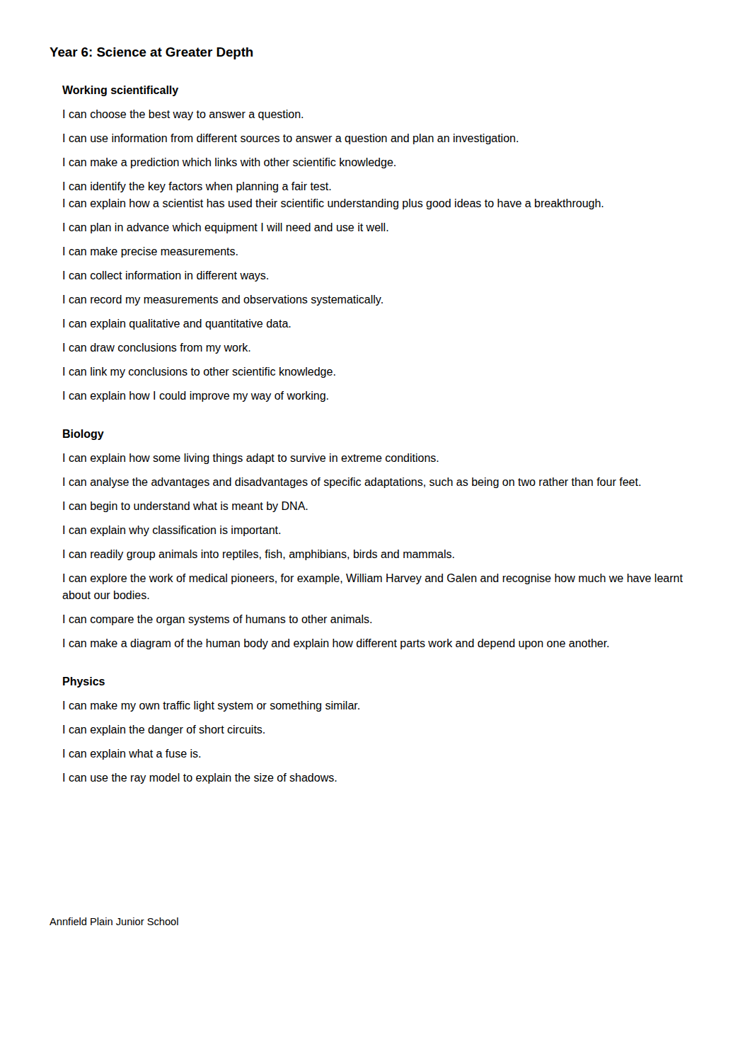Year 6: Science at Greater Depth
Working scientifically
I can choose the best way to answer a question.
I can use information from different sources to answer a question and plan an investigation.
I can make a prediction which links with other scientific knowledge.
I can identify the key factors when planning a fair test.
I can explain how a scientist has used their scientific understanding plus good ideas to have a breakthrough.
I can plan in advance which equipment I will need and use it well.
I can make precise measurements.
I can collect information in different ways.
I can record my measurements and observations systematically.
I can explain qualitative and quantitative data.
I can draw conclusions from my work.
I can link my conclusions to other scientific knowledge.
I can explain how I could improve my way of working.
Biology
I can explain how some living things adapt to survive in extreme conditions.
I can analyse the advantages and disadvantages of specific adaptations, such as being on two rather than four feet.
I can begin to understand what is meant by DNA.
I can explain why classification is important.
I can readily group animals into reptiles, fish, amphibians, birds and mammals.
I can explore the work of medical pioneers, for example, William Harvey and Galen and recognise how much we have learnt about our bodies.
I can compare the organ systems of humans to other animals.
I can make a diagram of the human body and explain how different parts work and depend upon one another.
Physics
I can make my own traffic light system or something similar.
I can explain the danger of short circuits.
I can explain what a fuse is.
I can use the ray model to explain the size of shadows.
Annfield Plain Junior School